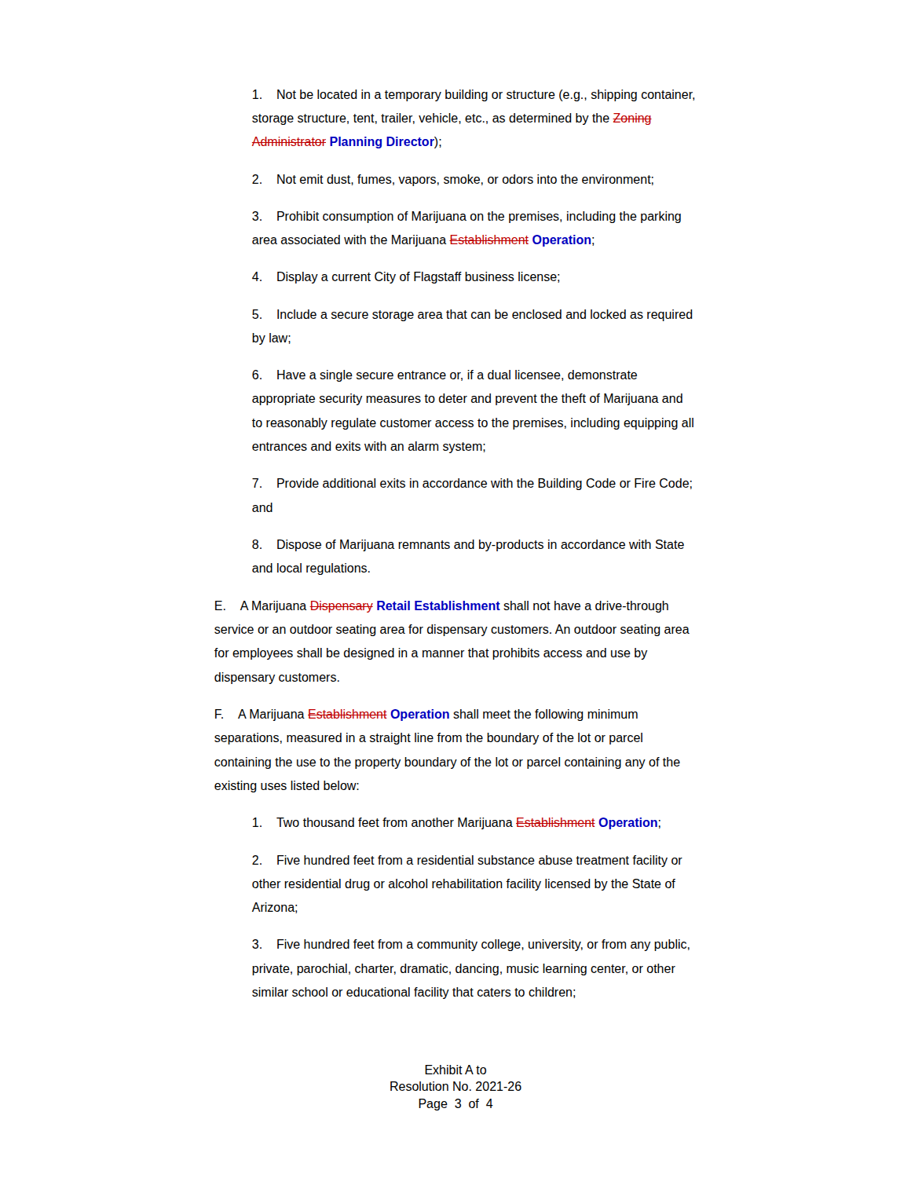1. Not be located in a temporary building or structure (e.g., shipping container, storage structure, tent, trailer, vehicle, etc., as determined by the Zoning Administrator Planning Director);
2. Not emit dust, fumes, vapors, smoke, or odors into the environment;
3. Prohibit consumption of Marijuana on the premises, including the parking area associated with the Marijuana Establishment Operation;
4. Display a current City of Flagstaff business license;
5. Include a secure storage area that can be enclosed and locked as required by law;
6. Have a single secure entrance or, if a dual licensee, demonstrate appropriate security measures to deter and prevent the theft of Marijuana and to reasonably regulate customer access to the premises, including equipping all entrances and exits with an alarm system;
7. Provide additional exits in accordance with the Building Code or Fire Code; and
8. Dispose of Marijuana remnants and by-products in accordance with State and local regulations.
E. A Marijuana Dispensary Retail Establishment shall not have a drive-through service or an outdoor seating area for dispensary customers. An outdoor seating area for employees shall be designed in a manner that prohibits access and use by dispensary customers.
F. A Marijuana Establishment Operation shall meet the following minimum separations, measured in a straight line from the boundary of the lot or parcel containing the use to the property boundary of the lot or parcel containing any of the existing uses listed below:
1. Two thousand feet from another Marijuana Establishment Operation;
2. Five hundred feet from a residential substance abuse treatment facility or other residential drug or alcohol rehabilitation facility licensed by the State of Arizona;
3. Five hundred feet from a community college, university, or from any public, private, parochial, charter, dramatic, dancing, music learning center, or other similar school or educational facility that caters to children;
Exhibit A to
Resolution No. 2021-26
Page 3 of 4